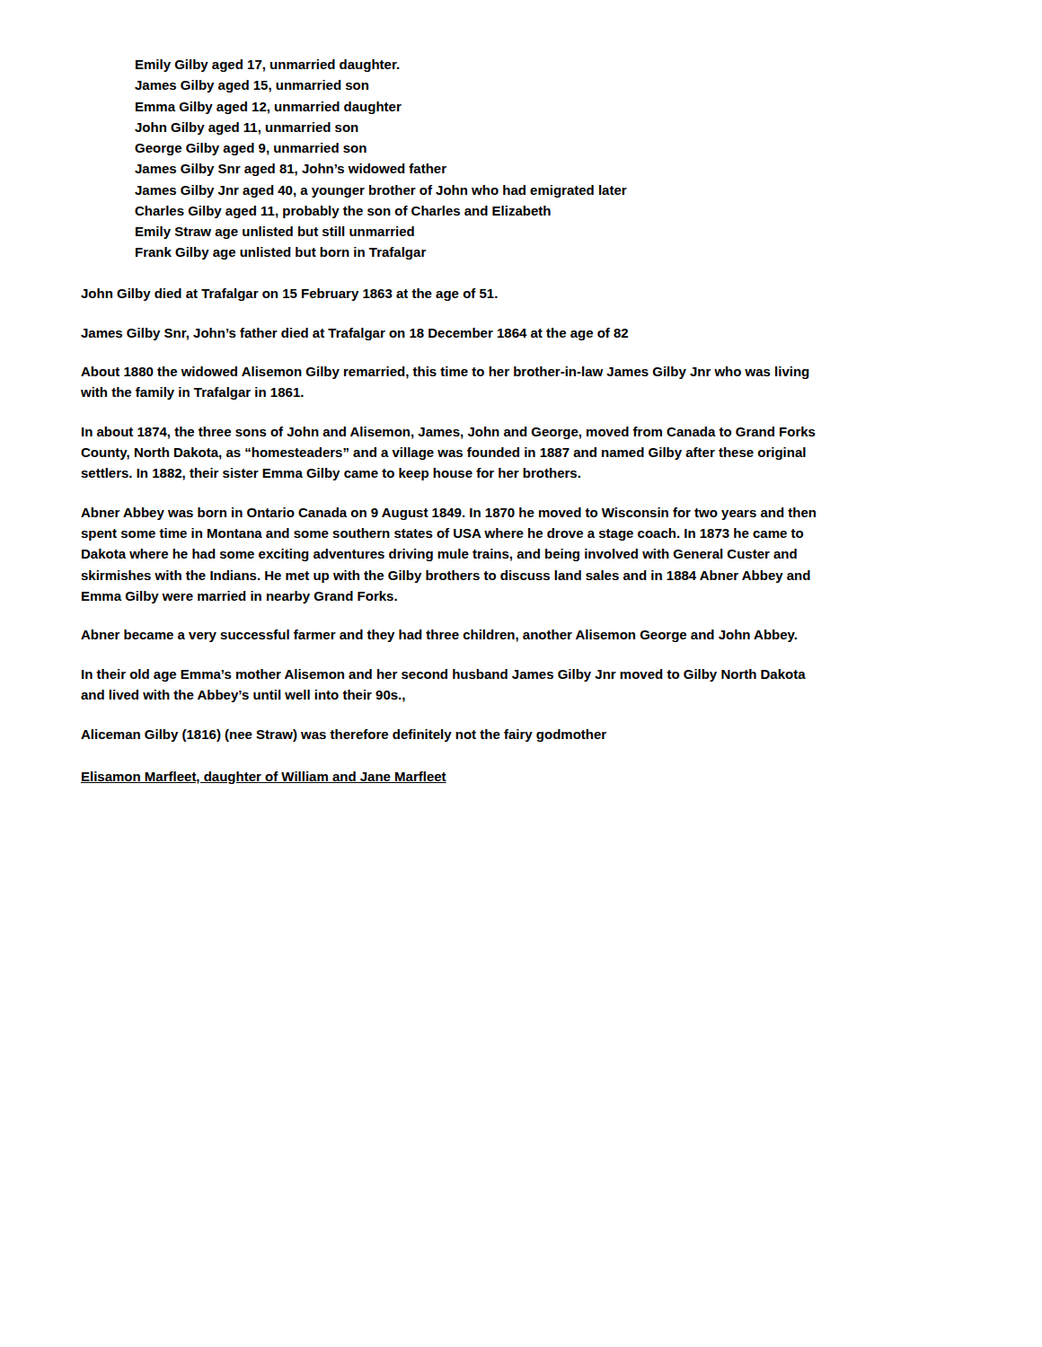Emily Gilby aged 17, unmarried daughter.
James Gilby aged 15, unmarried son
Emma Gilby aged 12, unmarried daughter
John Gilby aged 11, unmarried son
George Gilby aged 9, unmarried son
James Gilby Snr aged 81, John’s widowed father
James Gilby Jnr aged 40, a younger brother of John who had emigrated later
Charles Gilby aged 11, probably the son of Charles and Elizabeth
Emily Straw age unlisted but still unmarried
Frank Gilby age unlisted but born in Trafalgar
John Gilby died at Trafalgar on 15 February 1863 at the age of 51.
James Gilby Snr, John’s father died at Trafalgar on 18 December 1864 at the age of 82
About 1880 the widowed Alisemon Gilby remarried, this time to her brother-in-law James Gilby Jnr who was living with the family in Trafalgar in 1861.
In about 1874, the three sons of John and Alisemon, James, John and George, moved from Canada to Grand Forks County, North Dakota, as “homesteaders” and a village was founded in 1887 and named Gilby after these original settlers. In 1882, their sister Emma Gilby came to keep house for her brothers.
Abner Abbey was born in Ontario Canada on 9 August 1849. In 1870 he moved to Wisconsin for two years and then spent some time in Montana and some southern states of USA where he drove a stage coach. In 1873 he came to Dakota where he had some exciting adventures driving mule trains, and being involved with General Custer and skirmishes with the Indians. He met up with the Gilby brothers to discuss land sales and in 1884 Abner Abbey and Emma Gilby were married in nearby Grand Forks.
Abner became a very successful farmer and they had three children, another Alisemon George and John Abbey.
In their old age Emma’s mother Alisemon and her second husband James Gilby Jnr moved to Gilby North Dakota and lived with the Abbey’s until well into their 90s.,
Aliceman Gilby (1816) (nee Straw) was therefore definitely not the fairy godmother
Elisamon Marfleet, daughter of William and Jane Marfleet